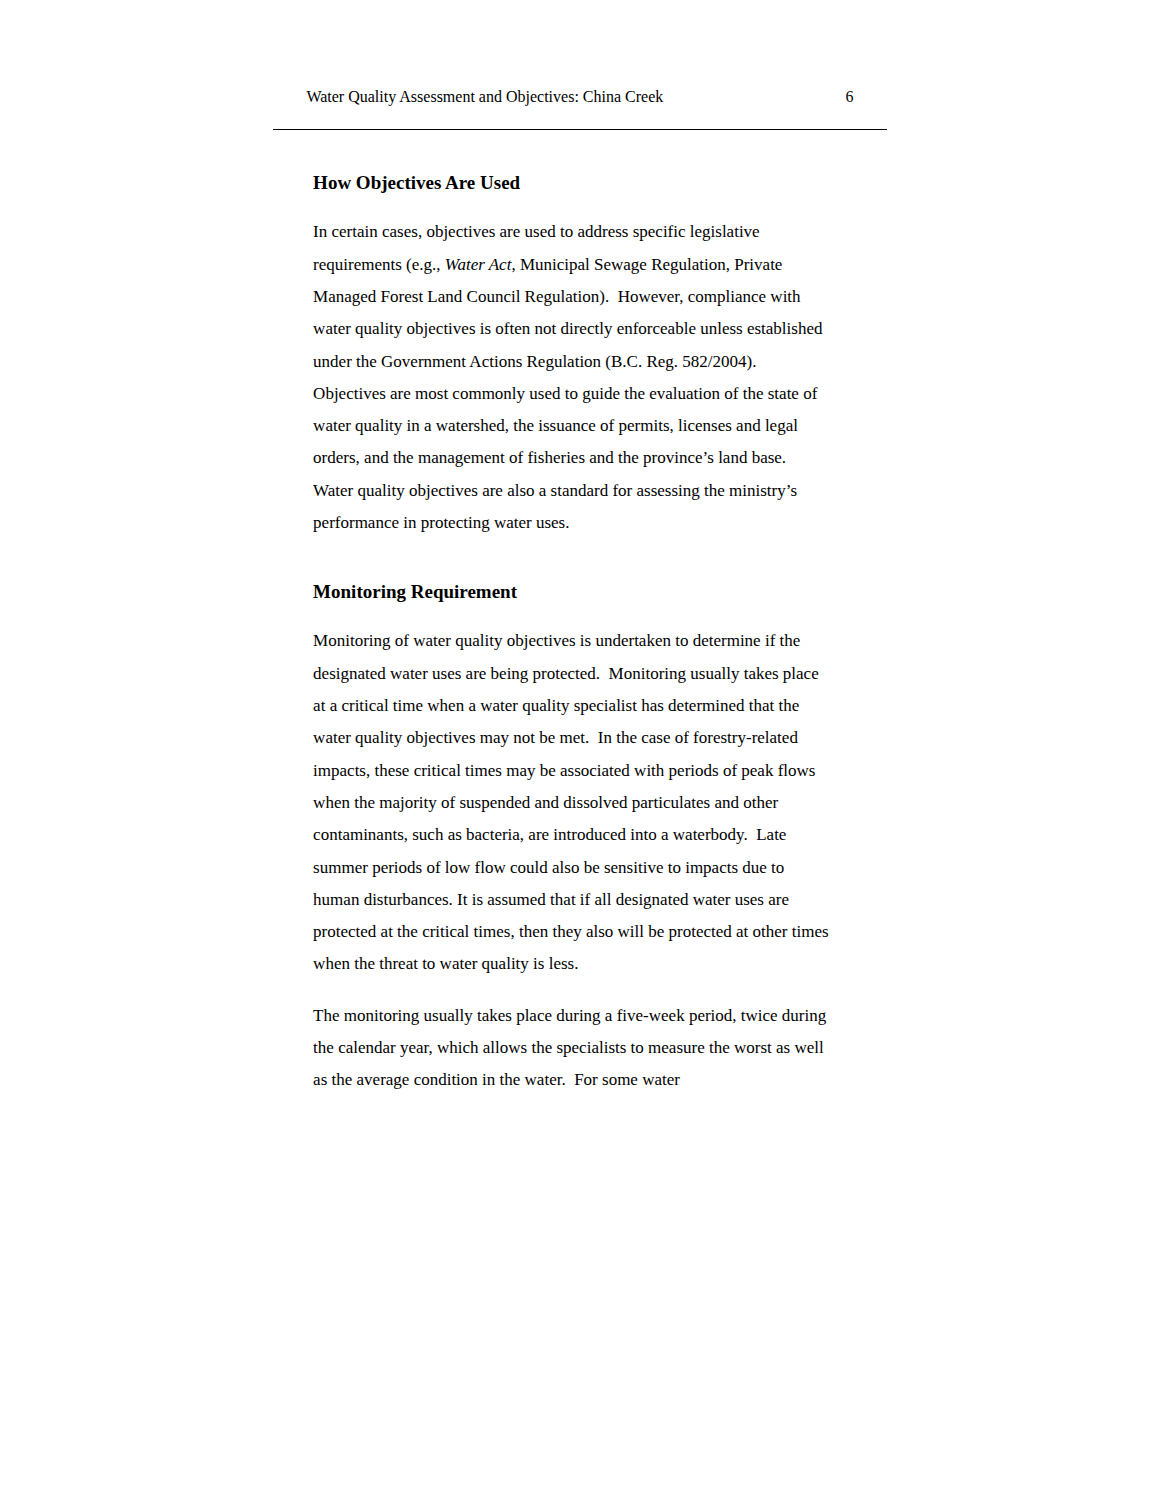Water Quality Assessment and Objectives: China Creek 6
How Objectives Are Used
In certain cases, objectives are used to address specific legislative requirements (e.g., Water Act, Municipal Sewage Regulation, Private Managed Forest Land Council Regulation). However, compliance with water quality objectives is often not directly enforceable unless established under the Government Actions Regulation (B.C. Reg. 582/2004). Objectives are most commonly used to guide the evaluation of the state of water quality in a watershed, the issuance of permits, licenses and legal orders, and the management of fisheries and the province’s land base. Water quality objectives are also a standard for assessing the ministry’s performance in protecting water uses.
Monitoring Requirement
Monitoring of water quality objectives is undertaken to determine if the designated water uses are being protected. Monitoring usually takes place at a critical time when a water quality specialist has determined that the water quality objectives may not be met. In the case of forestry-related impacts, these critical times may be associated with periods of peak flows when the majority of suspended and dissolved particulates and other contaminants, such as bacteria, are introduced into a waterbody. Late summer periods of low flow could also be sensitive to impacts due to human disturbances. It is assumed that if all designated water uses are protected at the critical times, then they also will be protected at other times when the threat to water quality is less.
The monitoring usually takes place during a five-week period, twice during the calendar year, which allows the specialists to measure the worst as well as the average condition in the water. For some water